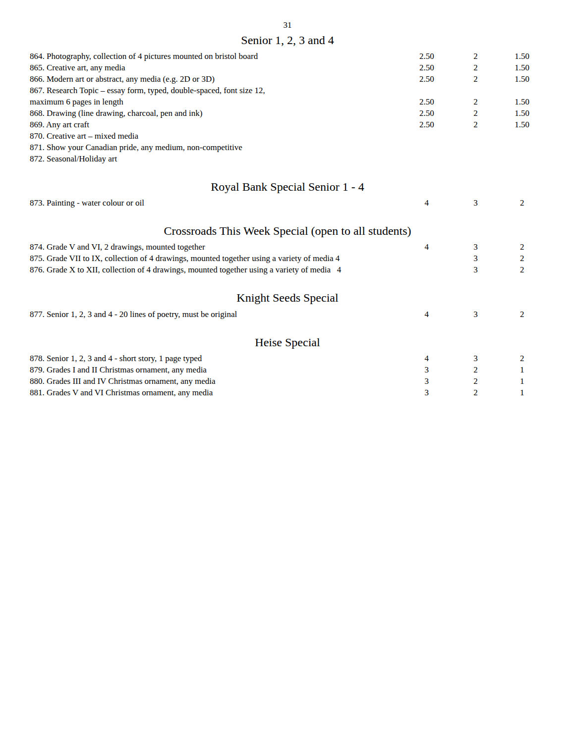31
Senior 1, 2, 3 and 4
| 864. Photography, collection of 4 pictures mounted on bristol board | 2.50 | 2 | 1.50 |
| 865. Creative art, any media | 2.50 | 2 | 1.50 |
| 866. Modern art or abstract, any media (e.g. 2D or 3D) | 2.50 | 2 | 1.50 |
| 867. Research Topic – essay form, typed, double-spaced, font size 12, | | | |
| maximum 6 pages in length | 2.50 | 2 | 1.50 |
| 868. Drawing (line drawing, charcoal, pen and ink) | 2.50 | 2 | 1.50 |
| 869. Any art craft | 2.50 | 2 | 1.50 |
| 870. Creative art – mixed media | | | |
| 871. Show your Canadian pride, any medium, non-competitive | | | |
| 872. Seasonal/Holiday art | | | |
Royal Bank Special Senior 1 - 4
| 873. Painting - water colour or oil | 4 | 3 | 2 |
Crossroads This Week Special (open to all students)
| 874. Grade V and VI, 2 drawings, mounted together | 4 | 3 | 2 |
| 875. Grade VII to IX, collection of 4 drawings, mounted together using a variety of media 4 | | 3 | 2 |
| 876. Grade X to XII, collection of 4 drawings, mounted together using a variety of media 4 | | 3 | 2 |
Knight Seeds Special
| 877. Senior 1, 2, 3 and 4 - 20 lines of poetry, must be original | 4 | 3 | 2 |
Heise Special
| 878. Senior 1, 2, 3 and 4 - short story, 1 page typed | 4 | 3 | 2 |
| 879. Grades I and II Christmas ornament, any media | 3 | 2 | 1 |
| 880. Grades III and IV Christmas ornament, any media | 3 | 2 | 1 |
| 881. Grades V and VI Christmas ornament, any media | 3 | 2 | 1 |